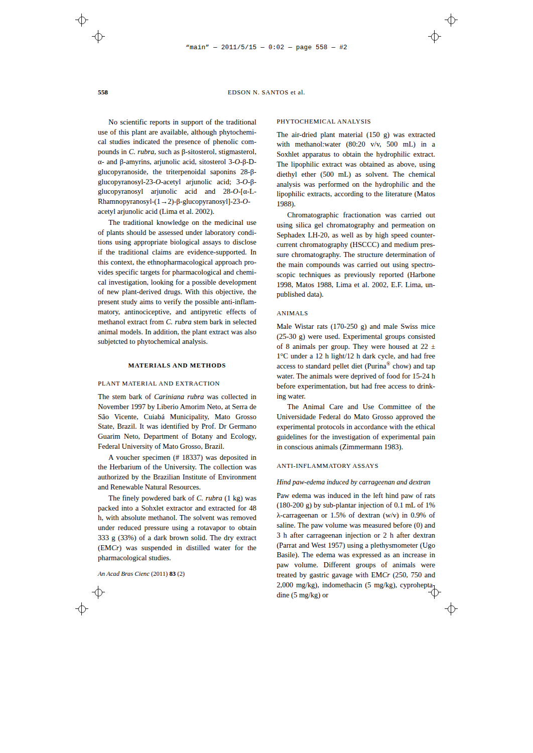“main” — 2011/5/15 — 0:02 — page 558 — #2
558
EDSON N. SANTOS et al.
No scientific reports in support of the traditional use of this plant are available, although phytochemical studies indicated the presence of phenolic compounds in C. rubra, such as β-sitosterol, stigmasterol, α- and β-amyrins, arjunolic acid, sitosterol 3-O-β-D-glucopyranoside, the triterpenoidal saponins 28-β-glucopyranosyl-23-O-acetyl arjunolic acid; 3-O-β-glucopyranosyl arjunolic acid and 28-O-[α-L-Rhamnopyranosyl-(1→2)-β-glucopyranosyl]-23-O-acetyl arjunolic acid (Lima et al. 2002).
The traditional knowledge on the medicinal use of plants should be assessed under laboratory conditions using appropriate biological assays to disclose if the traditional claims are evidence-supported. In this context, the ethnopharmacological approach provides specific targets for pharmacological and chemical investigation, looking for a possible development of new plant-derived drugs. With this objective, the present study aims to verify the possible anti-inflammatory, antinociceptive, and antipyretic effects of methanol extract from C. rubra stem bark in selected animal models. In addition, the plant extract was also subjetcted to phytochemical analysis.
Materials and Methods
Plant Material and Extraction
The stem bark of Cariniana rubra was collected in November 1997 by Liberio Amorim Neto, at Serra de São Vicente, Cuiabá Municipality, Mato Grosso State, Brazil. It was identified by Prof. Dr Germano Guarim Neto, Department of Botany and Ecology, Federal University of Mato Grosso, Brazil.
A voucher specimen (# 18337) was deposited in the Herbarium of the University. The collection was authorized by the Brazilian Institute of Environment and Renewable Natural Resources.
The finely powdered bark of C. rubra (1 kg) was packed into a Sohxlet extractor and extracted for 48 h, with absolute methanol. The solvent was removed under reduced pressure using a rotavapor to obtain 333 g (33%) of a dark brown solid. The dry extract (EMCr) was suspended in distilled water for the pharmacological studies.
Phytochemical Analysis
The air-dried plant material (150 g) was extracted with methanol:water (80:20 v/v, 500 mL) in a Soxhlet apparatus to obtain the hydrophilic extract. The lipophilic extract was obtained as above, using diethyl ether (500 mL) as solvent. The chemical analysis was performed on the hydrophilic and the lipophilic extracts, according to the literature (Matos 1988).
Chromatographic fractionation was carried out using silica gel chromatography and permeation on Sephadex LH-20, as well as by high speed countercurrent chromatography (HSCCC) and medium pressure chromatography. The structure determination of the main compounds was carried out using spectroscopic techniques as previously reported (Harbone 1998, Matos 1988, Lima et al. 2002, E.F. Lima, unpublished data).
Animals
Male Wistar rats (170-250 g) and male Swiss mice (25-30 g) were used. Experimental groups consisted of 8 animals per group. They were housed at 22 ± 1°C under a 12 h light/12 h dark cycle, and had free access to standard pellet diet (Purina® chow) and tap water. The animals were deprived of food for 15-24 h before experimentation, but had free access to drinking water.
The Animal Care and Use Committee of the Universidade Federal do Mato Grosso approved the experimental protocols in accordance with the ethical guidelines for the investigation of experimental pain in conscious animals (Zimmermann 1983).
Anti-inflammatory Assays
Hind paw-edema induced by carrageenan and dextran
Paw edema was induced in the left hind paw of rats (180-200 g) by sub-plantar injection of 0.1 mL of 1% λ-carrageenan or 1.5% of dextran (w/v) in 0.9% of saline. The paw volume was measured before (0) and 3 h after carrageenan injection or 2 h after dextran (Parrat and West 1957) using a plethysmometer (Ugo Basile). The edema was expressed as an increase in paw volume. Different groups of animals were treated by gastric gavage with EMCr (250, 750 and 2,000 mg/kg), indomethacin (5 mg/kg), cyproheptadine (5 mg/kg) or
An Acad Bras Cienc (2011) 83 (2)